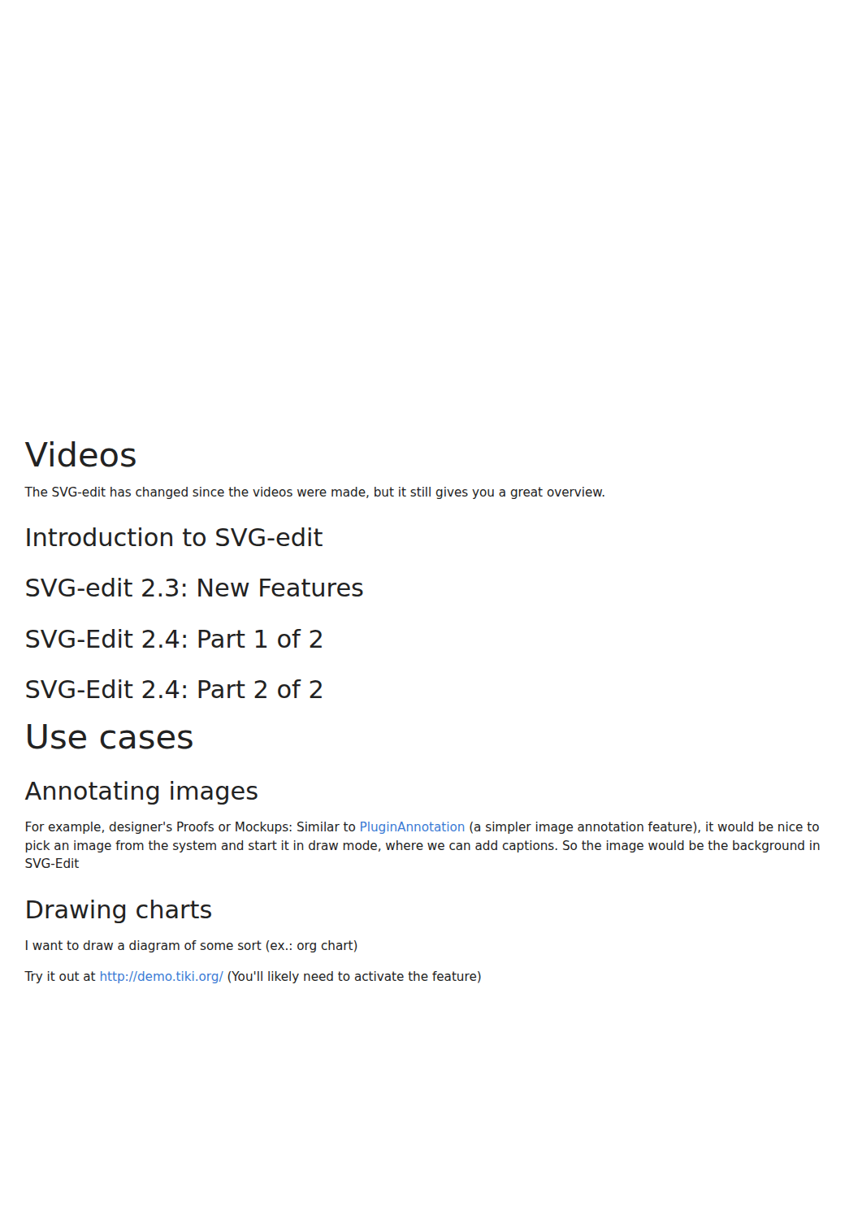Videos
The SVG-edit has changed since the videos were made, but it still gives you a great overview.
Introduction to SVG-edit
SVG-edit 2.3: New Features
SVG-Edit 2.4: Part 1 of 2
SVG-Edit 2.4: Part 2 of 2
Use cases
Annotating images
For example, designer's Proofs or Mockups: Similar to PluginAnnotation (a simpler image annotation feature), it would be nice to pick an image from the system and start it in draw mode, where we can add captions. So the image would be the background in SVG-Edit
Drawing charts
I want to draw a diagram of some sort (ex.: org chart)
Try it out at http://demo.tiki.org/ (You'll likely need to activate the feature)